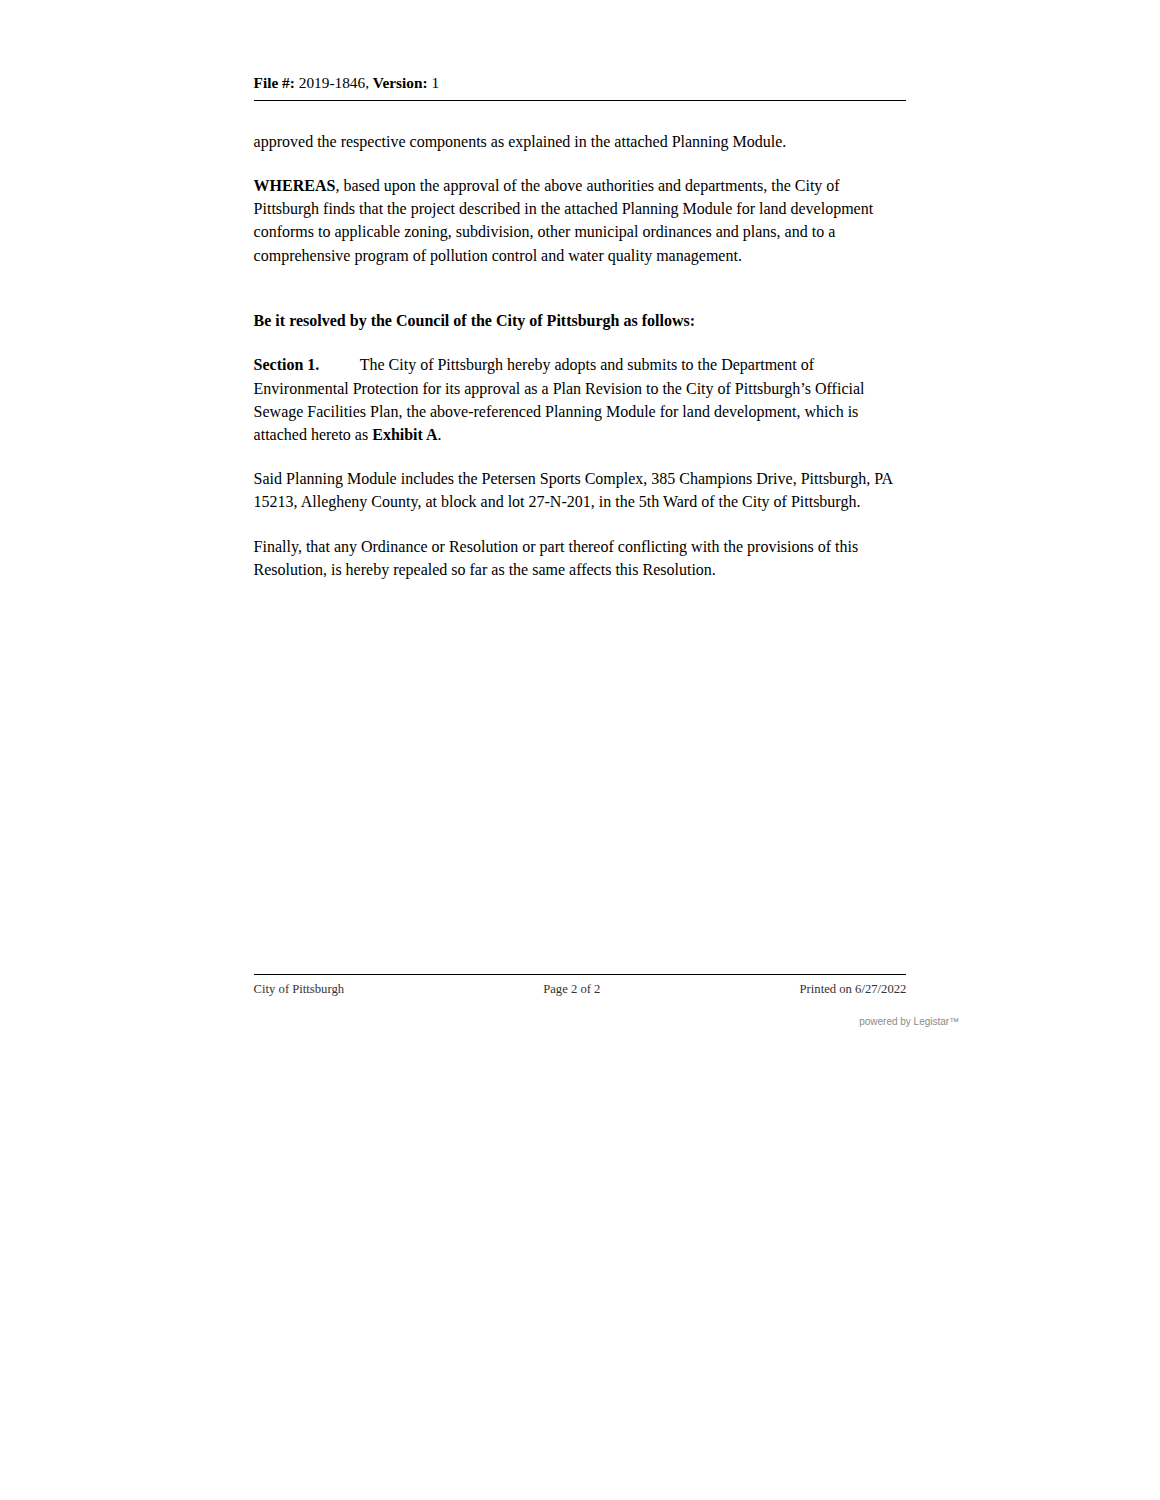File #: 2019-1846, Version: 1
approved the respective components as explained in the attached Planning Module.
WHEREAS, based upon the approval of the above authorities and departments, the City of Pittsburgh finds that the project described in the attached Planning Module for land development conforms to applicable zoning, subdivision, other municipal ordinances and plans, and to a comprehensive program of pollution control and water quality management.
Be it resolved by the Council of the City of Pittsburgh as follows:
Section 1. The City of Pittsburgh hereby adopts and submits to the Department of Environmental Protection for its approval as a Plan Revision to the City of Pittsburgh’s Official Sewage Facilities Plan, the above-referenced Planning Module for land development, which is attached hereto as Exhibit A.
Said Planning Module includes the Petersen Sports Complex, 385 Champions Drive, Pittsburgh, PA 15213, Allegheny County, at block and lot 27-N-201, in the 5th Ward of the City of Pittsburgh.
Finally, that any Ordinance or Resolution or part thereof conflicting with the provisions of this Resolution, is hereby repealed so far as the same affects this Resolution.
City of Pittsburgh
Page 2 of 2
Printed on 6/27/2022
powered by Legistar™